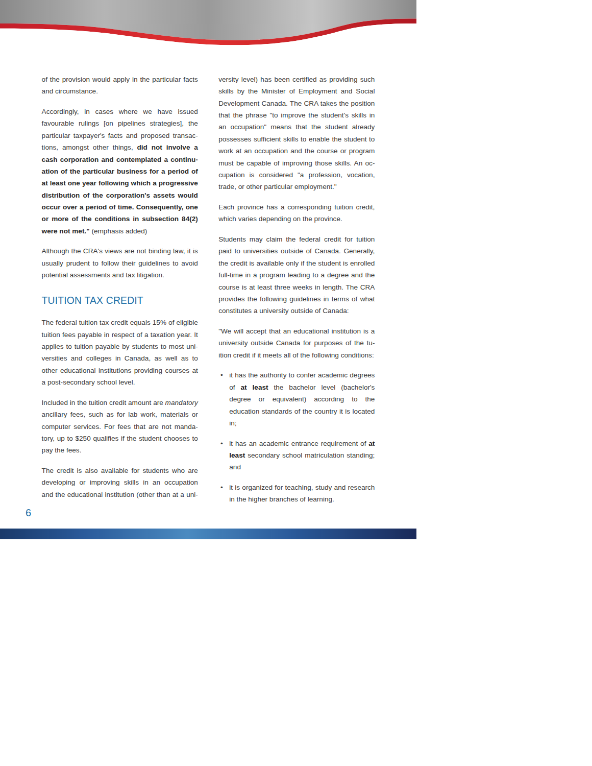of the provision would apply in the particular facts and circumstance.
Accordingly, in cases where we have issued favourable rulings [on pipelines strategies], the particular taxpayer's facts and proposed transactions, amongst other things, did not involve a cash corporation and contemplated a continuation of the particular business for a period of at least one year following which a progressive distribution of the corporation's assets would occur over a period of time. Consequently, one or more of the conditions in subsection 84(2) were not met." (emphasis added)
Although the CRA's views are not binding law, it is usually prudent to follow their guidelines to avoid potential assessments and tax litigation.
TUITION TAX CREDIT
The federal tuition tax credit equals 15% of eligible tuition fees payable in respect of a taxation year. It applies to tuition payable by students to most universities and colleges in Canada, as well as to other educational institutions providing courses at a post-secondary school level.
Included in the tuition credit amount are mandatory ancillary fees, such as for lab work, materials or computer services. For fees that are not mandatory, up to $250 qualifies if the student chooses to pay the fees.
The credit is also available for students who are developing or improving skills in an occupation and the educational institution (other than at a university level) has been certified as providing such skills by the Minister of Employment and Social Development Canada. The CRA takes the position that the phrase "to improve the student's skills in an occupation" means that the student already possesses sufficient skills to enable the student to work at an occupation and the course or program must be capable of improving those skills. An occupation is considered "a profession, vocation, trade, or other particular employment."
Each province has a corresponding tuition credit, which varies depending on the province.
Students may claim the federal credit for tuition paid to universities outside of Canada. Generally, the credit is available only if the student is enrolled full-time in a program leading to a degree and the course is at least three weeks in length. The CRA provides the following guidelines in terms of what constitutes a university outside of Canada:
"We will accept that an educational institution is a university outside Canada for purposes of the tuition credit if it meets all of the following conditions:
it has the authority to confer academic degrees of at least the bachelor level (bachelor's degree or equivalent) according to the education standards of the country it is located in;
it has an academic entrance requirement of at least secondary school matriculation standing; and
it is organized for teaching, study and research in the higher branches of learning.
6